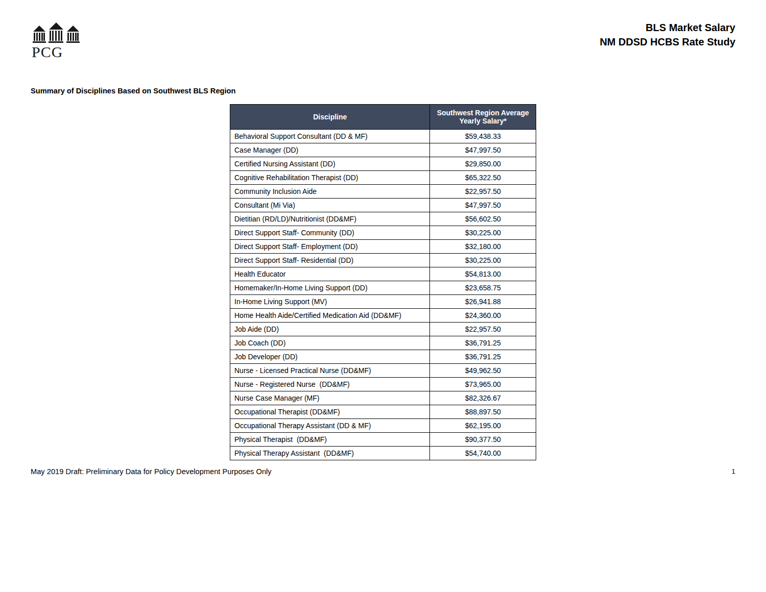PCG
BLS Market Salary
NM DDSD HCBS Rate Study
Summary of Disciplines Based on Southwest BLS Region
| Discipline | Southwest Region Average Yearly Salary* |
| --- | --- |
| Behavioral Support Consultant (DD & MF) | $59,438.33 |
| Case Manager (DD) | $47,997.50 |
| Certified Nursing Assistant (DD) | $29,850.00 |
| Cognitive Rehabilitation Therapist (DD) | $65,322.50 |
| Community Inclusion Aide | $22,957.50 |
| Consultant (Mi Via) | $47,997.50 |
| Dietitian (RD/LD)/Nutritionist (DD&MF) | $56,602.50 |
| Direct Support Staff- Community (DD) | $30,225.00 |
| Direct Support Staff- Employment (DD) | $32,180.00 |
| Direct Support Staff- Residential (DD) | $30,225.00 |
| Health Educator | $54,813.00 |
| Homemaker/In-Home Living Support (DD) | $23,658.75 |
| In-Home Living Support (MV) | $26,941.88 |
| Home Health Aide/Certified Medication Aid (DD&MF) | $24,360.00 |
| Job Aide (DD) | $22,957.50 |
| Job Coach (DD) | $36,791.25 |
| Job Developer (DD) | $36,791.25 |
| Nurse - Licensed Practical Nurse (DD&MF) | $49,962.50 |
| Nurse - Registered Nurse (DD&MF) | $73,965.00 |
| Nurse Case Manager (MF) | $82,326.67 |
| Occupational Therapist (DD&MF) | $88,897.50 |
| Occupational Therapy Assistant (DD & MF) | $62,195.00 |
| Physical Therapist (DD&MF) | $90,377.50 |
| Physical Therapy Assistant (DD&MF) | $54,740.00 |
May 2019 Draft: Preliminary Data for Policy Development Purposes Only
1